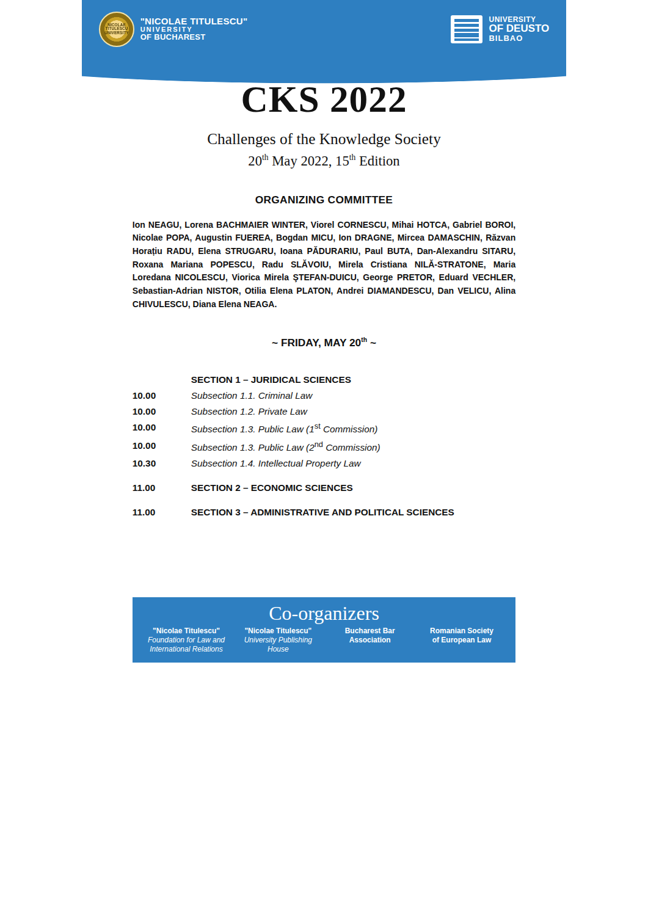NICOLAE
TITULESCU
UNIVERSITY
"NICOLAE TITULESCU"
UNIVERSITY
OF BUCHAREST
UNIVERSITY
OF DEUSTO
BILBAO
CKS 2022
Challenges of the Knowledge Society
20th May 2022, 15th Edition
ORGANIZING COMMITTEE
Ion NEAGU, Lorena BACHMAIER WINTER, Viorel CORNESCU, Mihai HOTCA, Gabriel BOROI, Nicolae POPA, Augustin FUEREA, Bogdan MICU, Ion DRAGNE, Mircea DAMASCHIN, Răzvan Horațiu RADU, Elena STRUGARU, Ioana PĂDURARIU, Paul BUTA, Dan-Alexandru SITARU, Roxana Mariana POPESCU, Radu SLĂVOIU, Mirela Cristiana NILĂ-STRATONE, Maria Loredana NICOLESCU, Viorica Mirela ŞTEFAN-DUICU, George PRETOR, Eduard VECHLER, Sebastian-Adrian NISTOR, Otilia Elena PLATON, Andrei DIAMANDESCU, Dan VELICU, Alina CHIVULESCU, Diana Elena NEAGA.
~ FRIDAY, MAY 20th ~
| | | SECTION 1 – JURIDICAL SCIENCES |
| 10.00 | | Subsection 1.1. Criminal Law |
| 10.00 | | Subsection 1.2. Private Law |
| 10.00 | | Subsection 1.3. Public Law (1 st Commission) |
| 10.00 | | Subsection 1.3. Public Law (2 nd Commission) |
| 10.30 | | Subsection 1.4. Intellectual Property Law |
| 11.00 | | SECTION 2 – ECONOMIC SCIENCES |
| 11.00 | | SECTION 3 – ADMINISTRATIVE AND POLITICAL SCIENCES |
Co-organizers
"Nicolae Titulescu"
Foundation for Law and
International Relations
"Nicolae Titulescu"
University Publishing House
Bucharest Bar
Association
Romanian Society
of European Law